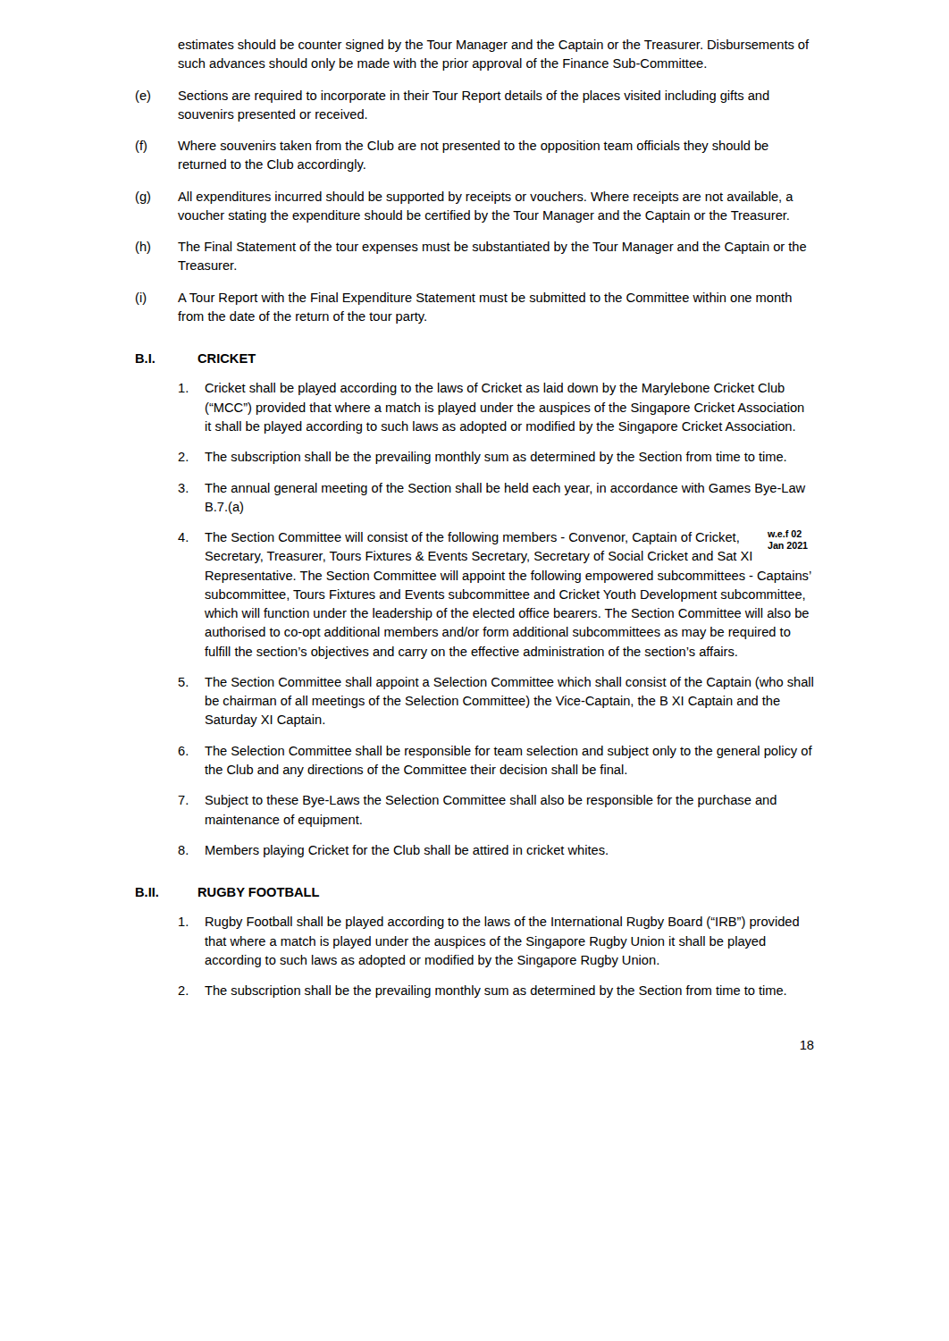estimates should be counter signed by the Tour Manager and the Captain or the Treasurer. Disbursements of such advances should only be made with the prior approval of the Finance Sub-Committee.
(e) Sections are required to incorporate in their Tour Report details of the places visited including gifts and souvenirs presented or received.
(f) Where souvenirs taken from the Club are not presented to the opposition team officials they should be returned to the Club accordingly.
(g) All expenditures incurred should be supported by receipts or vouchers. Where receipts are not available, a voucher stating the expenditure should be certified by the Tour Manager and the Captain or the Treasurer.
(h) The Final Statement of the tour expenses must be substantiated by the Tour Manager and the Captain or the Treasurer.
(i) A Tour Report with the Final Expenditure Statement must be submitted to the Committee within one month from the date of the return of the tour party.
B.I. CRICKET
1. Cricket shall be played according to the laws of Cricket as laid down by the Marylebone Cricket Club (“MCC”) provided that where a match is played under the auspices of the Singapore Cricket Association it shall be played according to such laws as adopted or modified by the Singapore Cricket Association.
2. The subscription shall be the prevailing monthly sum as determined by the Section from time to time.
3. The annual general meeting of the Section shall be held each year, in accordance with Games Bye-Law B.7.(a)
4. w.e.f 02 Jan 2021 The Section Committee will consist of the following members - Convenor, Captain of Cricket, Secretary, Treasurer, Tours Fixtures & Events Secretary, Secretary of Social Cricket and Sat XI Representative. The Section Committee will appoint the following empowered subcommittees - Captains’ subcommittee, Tours Fixtures and Events subcommittee and Cricket Youth Development subcommittee, which will function under the leadership of the elected office bearers. The Section Committee will also be authorised to co-opt additional members and/or form additional subcommittees as may be required to fulfill the section’s objectives and carry on the effective administration of the section’s affairs.
5. The Section Committee shall appoint a Selection Committee which shall consist of the Captain (who shall be chairman of all meetings of the Selection Committee) the Vice-Captain, the B XI Captain and the Saturday XI Captain.
6. The Selection Committee shall be responsible for team selection and subject only to the general policy of the Club and any directions of the Committee their decision shall be final.
7. Subject to these Bye-Laws the Selection Committee shall also be responsible for the purchase and maintenance of equipment.
8. Members playing Cricket for the Club shall be attired in cricket whites.
B.II. RUGBY FOOTBALL
1. Rugby Football shall be played according to the laws of the International Rugby Board (“IRB”) provided that where a match is played under the auspices of the Singapore Rugby Union it shall be played according to such laws as adopted or modified by the Singapore Rugby Union.
2. The subscription shall be the prevailing monthly sum as determined by the Section from time to time.
18